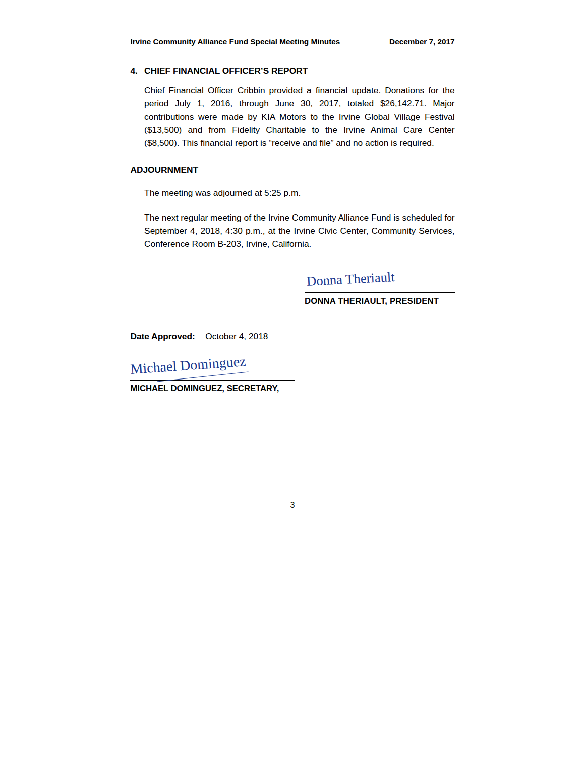Irvine Community Alliance Fund Special Meeting Minutes December 7, 2017
4. CHIEF FINANCIAL OFFICER’S REPORT
Chief Financial Officer Cribbin provided a financial update. Donations for the period July 1, 2016, through June 30, 2017, totaled $26,142.71. Major contributions were made by KIA Motors to the Irvine Global Village Festival ($13,500) and from Fidelity Charitable to the Irvine Animal Care Center ($8,500). This financial report is “receive and file” and no action is required.
ADJOURNMENT
The meeting was adjourned at 5:25 p.m.
The next regular meeting of the Irvine Community Alliance Fund is scheduled for September 4, 2018, 4:30 p.m., at the Irvine Civic Center, Community Services, Conference Room B-203, Irvine, California.
Donna Theriault
DONNA THERIAULT, PRESIDENT
Date Approved: October 4, 2018
Michael Dominguez
MICHAEL DOMINGUEZ, SECRETARY,
3